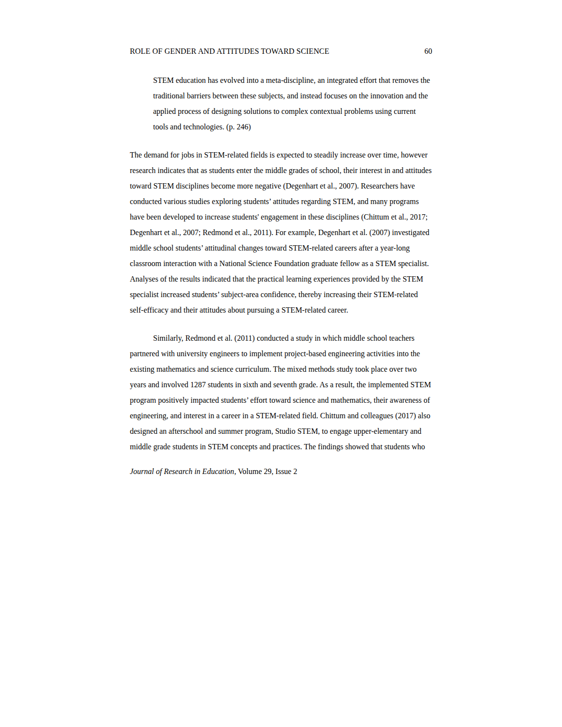ROLE OF GENDER AND ATTITUDES TOWARD SCIENCE 60
STEM education has evolved into a meta-discipline, an integrated effort that removes the traditional barriers between these subjects, and instead focuses on the innovation and the applied process of designing solutions to complex contextual problems using current tools and technologies. (p. 246)
The demand for jobs in STEM-related fields is expected to steadily increase over time, however research indicates that as students enter the middle grades of school, their interest in and attitudes toward STEM disciplines become more negative (Degenhart et al., 2007). Researchers have conducted various studies exploring students’ attitudes regarding STEM, and many programs have been developed to increase students' engagement in these disciplines (Chittum et al., 2017; Degenhart et al., 2007; Redmond et al., 2011). For example, Degenhart et al. (2007) investigated middle school students’ attitudinal changes toward STEM-related careers after a year-long classroom interaction with a National Science Foundation graduate fellow as a STEM specialist. Analyses of the results indicated that the practical learning experiences provided by the STEM specialist increased students’ subject-area confidence, thereby increasing their STEM-related self-efficacy and their attitudes about pursuing a STEM-related career.
Similarly, Redmond et al. (2011) conducted a study in which middle school teachers partnered with university engineers to implement project-based engineering activities into the existing mathematics and science curriculum. The mixed methods study took place over two years and involved 1287 students in sixth and seventh grade. As a result, the implemented STEM program positively impacted students’ effort toward science and mathematics, their awareness of engineering, and interest in a career in a STEM-related field. Chittum and colleagues (2017) also designed an afterschool and summer program, Studio STEM, to engage upper-elementary and middle grade students in STEM concepts and practices. The findings showed that students who
Journal of Research in Education, Volume 29, Issue 2